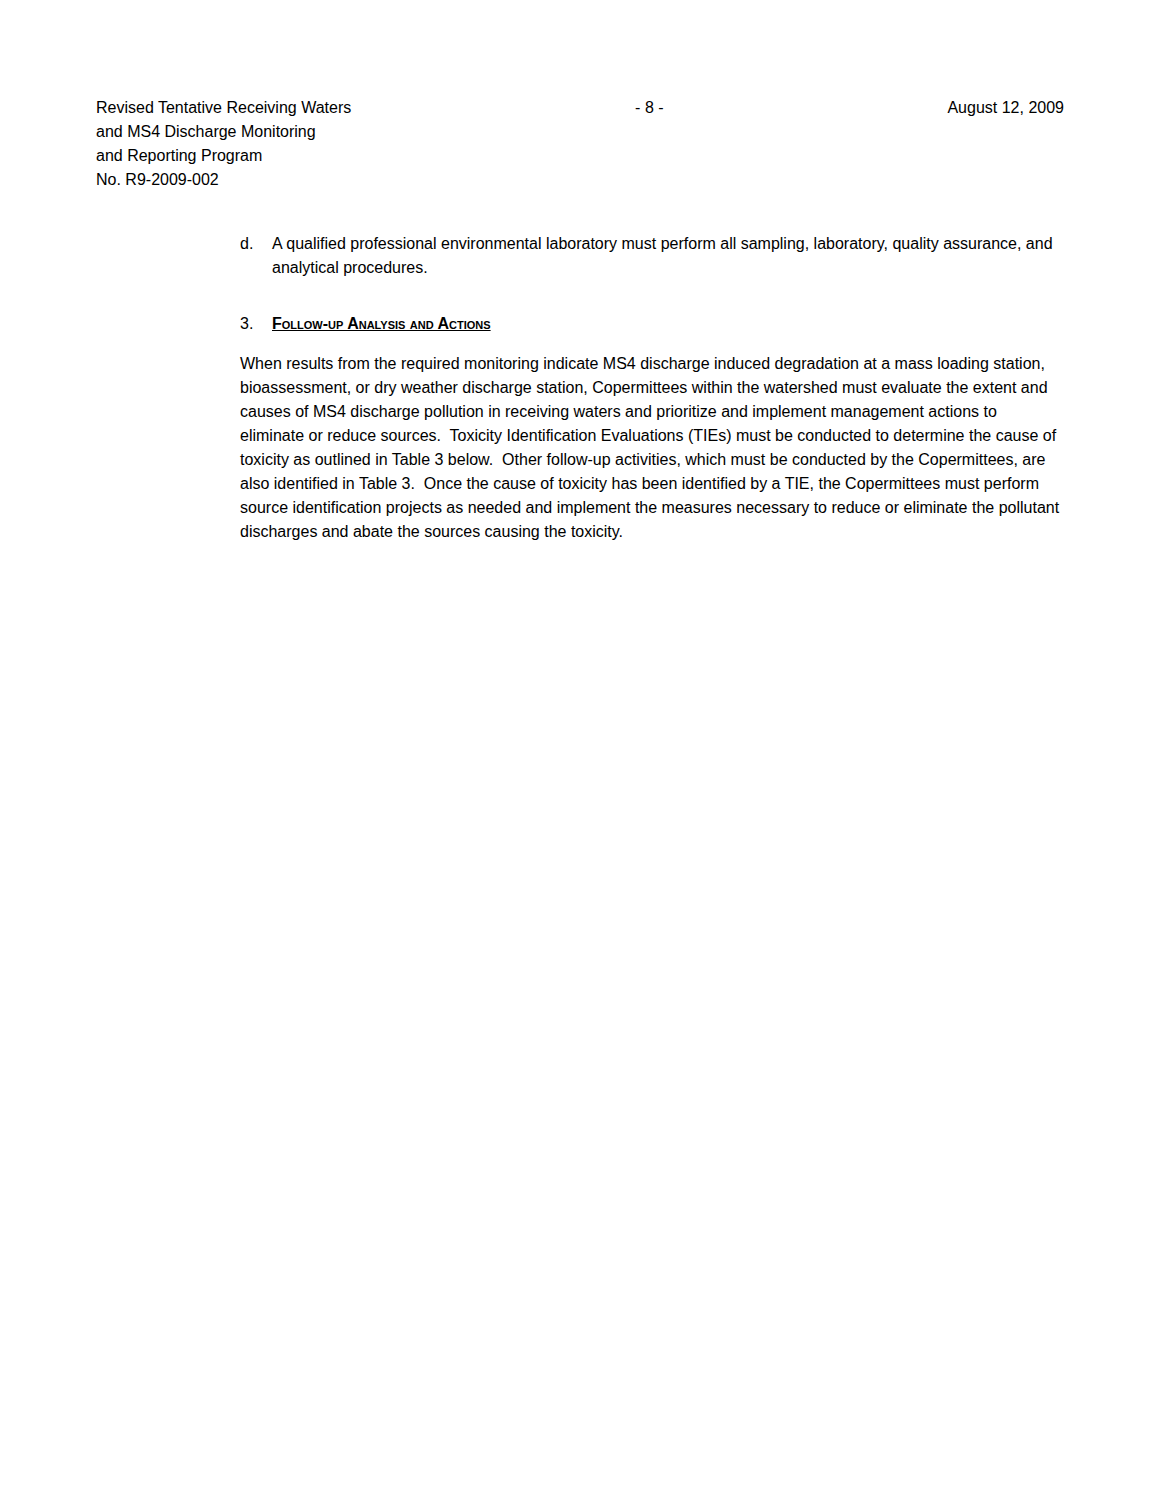Revised Tentative Receiving Waters and MS4 Discharge Monitoring and Reporting Program No. R9-2009-002
- 8 -
August 12, 2009
d.
A qualified professional environmental laboratory must perform all sampling, laboratory, quality assurance, and analytical procedures.
3.
Follow-up Analysis and Actions
When results from the required monitoring indicate MS4 discharge induced degradation at a mass loading station, bioassessment, or dry weather discharge station, Copermittees within the watershed must evaluate the extent and causes of MS4 discharge pollution in receiving waters and prioritize and implement management actions to eliminate or reduce sources. Toxicity Identification Evaluations (TIEs) must be conducted to determine the cause of toxicity as outlined in Table 3 below. Other follow-up activities, which must be conducted by the Copermittees, are also identified in Table 3. Once the cause of toxicity has been identified by a TIE, the Copermittees must perform source identification projects as needed and implement the measures necessary to reduce or eliminate the pollutant discharges and abate the sources causing the toxicity.